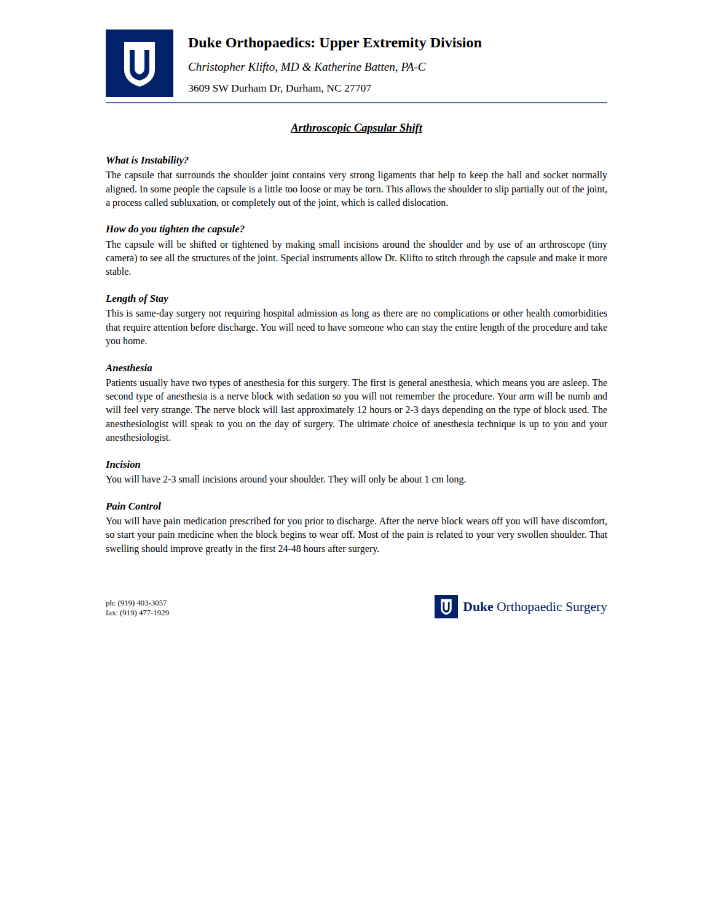Duke Orthopaedics: Upper Extremity Division
Christopher Klifto, MD & Katherine Batten, PA-C
3609 SW Durham Dr, Durham, NC 27707
Arthroscopic Capsular Shift
What is Instability?
The capsule that surrounds the shoulder joint contains very strong ligaments that help to keep the ball and socket normally aligned. In some people the capsule is a little too loose or may be torn. This allows the shoulder to slip partially out of the joint, a process called subluxation, or completely out of the joint, which is called dislocation.
How do you tighten the capsule?
The capsule will be shifted or tightened by making small incisions around the shoulder and by use of an arthroscope (tiny camera) to see all the structures of the joint. Special instruments allow Dr. Klifto to stitch through the capsule and make it more stable.
Length of Stay
This is same-day surgery not requiring hospital admission as long as there are no complications or other health comorbidities that require attention before discharge. You will need to have someone who can stay the entire length of the procedure and take you home.
Anesthesia
Patients usually have two types of anesthesia for this surgery. The first is general anesthesia, which means you are asleep. The second type of anesthesia is a nerve block with sedation so you will not remember the procedure. Your arm will be numb and will feel very strange. The nerve block will last approximately 12 hours or 2-3 days depending on the type of block used. The anesthesiologist will speak to you on the day of surgery. The ultimate choice of anesthesia technique is up to you and your anesthesiologist.
Incision
You will have 2-3 small incisions around your shoulder. They will only be about 1 cm long.
Pain Control
You will have pain medication prescribed for you prior to discharge. After the nerve block wears off you will have discomfort, so start your pain medicine when the block begins to wear off. Most of the pain is related to your very swollen shoulder. That swelling should improve greatly in the first 24-48 hours after surgery.
ph: (919) 403-3057
fax: (919) 477-1929
Duke Orthopaedic Surgery